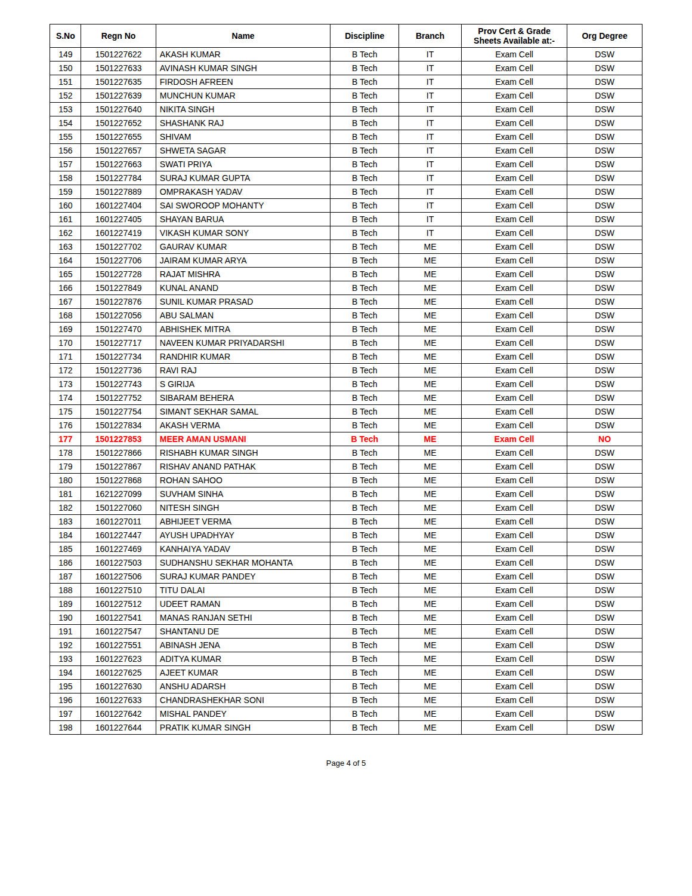| S.No | Regn No | Name | Discipline | Branch | Prov Cert & Grade Sheets Available at:- | Org Degree |
| --- | --- | --- | --- | --- | --- | --- |
| 149 | 1501227622 | AKASH KUMAR | B Tech | IT | Exam Cell | DSW |
| 150 | 1501227633 | AVINASH KUMAR SINGH | B Tech | IT | Exam Cell | DSW |
| 151 | 1501227635 | FIRDOSH AFREEN | B Tech | IT | Exam Cell | DSW |
| 152 | 1501227639 | MUNCHUN KUMAR | B Tech | IT | Exam Cell | DSW |
| 153 | 1501227640 | NIKITA SINGH | B Tech | IT | Exam Cell | DSW |
| 154 | 1501227652 | SHASHANK RAJ | B Tech | IT | Exam Cell | DSW |
| 155 | 1501227655 | SHIVAM | B Tech | IT | Exam Cell | DSW |
| 156 | 1501227657 | SHWETA SAGAR | B Tech | IT | Exam Cell | DSW |
| 157 | 1501227663 | SWATI PRIYA | B Tech | IT | Exam Cell | DSW |
| 158 | 1501227784 | SURAJ KUMAR GUPTA | B Tech | IT | Exam Cell | DSW |
| 159 | 1501227889 | OMPRAKASH YADAV | B Tech | IT | Exam Cell | DSW |
| 160 | 1601227404 | SAI SWOROOP MOHANTY | B Tech | IT | Exam Cell | DSW |
| 161 | 1601227405 | SHAYAN BARUA | B Tech | IT | Exam Cell | DSW |
| 162 | 1601227419 | VIKASH KUMAR SONY | B Tech | IT | Exam Cell | DSW |
| 163 | 1501227702 | GAURAV KUMAR | B Tech | ME | Exam Cell | DSW |
| 164 | 1501227706 | JAIRAM KUMAR ARYA | B Tech | ME | Exam Cell | DSW |
| 165 | 1501227728 | RAJAT MISHRA | B Tech | ME | Exam Cell | DSW |
| 166 | 1501227849 | KUNAL ANAND | B Tech | ME | Exam Cell | DSW |
| 167 | 1501227876 | SUNIL KUMAR PRASAD | B Tech | ME | Exam Cell | DSW |
| 168 | 1501227056 | ABU SALMAN | B Tech | ME | Exam Cell | DSW |
| 169 | 1501227470 | ABHISHEK MITRA | B Tech | ME | Exam Cell | DSW |
| 170 | 1501227717 | NAVEEN KUMAR PRIYADARSHI | B Tech | ME | Exam Cell | DSW |
| 171 | 1501227734 | RANDHIR KUMAR | B Tech | ME | Exam Cell | DSW |
| 172 | 1501227736 | RAVI RAJ | B Tech | ME | Exam Cell | DSW |
| 173 | 1501227743 | S GIRIJA | B Tech | ME | Exam Cell | DSW |
| 174 | 1501227752 | SIBARAM BEHERA | B Tech | ME | Exam Cell | DSW |
| 175 | 1501227754 | SIMANT SEKHAR SAMAL | B Tech | ME | Exam Cell | DSW |
| 176 | 1501227834 | AKASH VERMA | B Tech | ME | Exam Cell | DSW |
| 177 | 1501227853 | MEER AMAN USMANI | B Tech | ME | Exam Cell | NO |
| 178 | 1501227866 | RISHABH KUMAR SINGH | B Tech | ME | Exam Cell | DSW |
| 179 | 1501227867 | RISHAV ANAND PATHAK | B Tech | ME | Exam Cell | DSW |
| 180 | 1501227868 | ROHAN SAHOO | B Tech | ME | Exam Cell | DSW |
| 181 | 1621227099 | SUVHAM SINHA | B Tech | ME | Exam Cell | DSW |
| 182 | 1501227060 | NITESH SINGH | B Tech | ME | Exam Cell | DSW |
| 183 | 1601227011 | ABHIJEET VERMA | B Tech | ME | Exam Cell | DSW |
| 184 | 1601227447 | AYUSH UPADHYAY | B Tech | ME | Exam Cell | DSW |
| 185 | 1601227469 | KANHAIYA YADAV | B Tech | ME | Exam Cell | DSW |
| 186 | 1601227503 | SUDHANSHU SEKHAR MOHANTA | B Tech | ME | Exam Cell | DSW |
| 187 | 1601227506 | SURAJ KUMAR PANDEY | B Tech | ME | Exam Cell | DSW |
| 188 | 1601227510 | TITU DALAI | B Tech | ME | Exam Cell | DSW |
| 189 | 1601227512 | UDEET RAMAN | B Tech | ME | Exam Cell | DSW |
| 190 | 1601227541 | MANAS RANJAN SETHI | B Tech | ME | Exam Cell | DSW |
| 191 | 1601227547 | SHANTANU DE | B Tech | ME | Exam Cell | DSW |
| 192 | 1601227551 | ABINASH JENA | B Tech | ME | Exam Cell | DSW |
| 193 | 1601227623 | ADITYA KUMAR | B Tech | ME | Exam Cell | DSW |
| 194 | 1601227625 | AJEET KUMAR | B Tech | ME | Exam Cell | DSW |
| 195 | 1601227630 | ANSHU ADARSH | B Tech | ME | Exam Cell | DSW |
| 196 | 1601227633 | CHANDRASHEKHAR SONI | B Tech | ME | Exam Cell | DSW |
| 197 | 1601227642 | MISHAL PANDEY | B Tech | ME | Exam Cell | DSW |
| 198 | 1601227644 | PRATIK KUMAR SINGH | B Tech | ME | Exam Cell | DSW |
Page 4 of 5